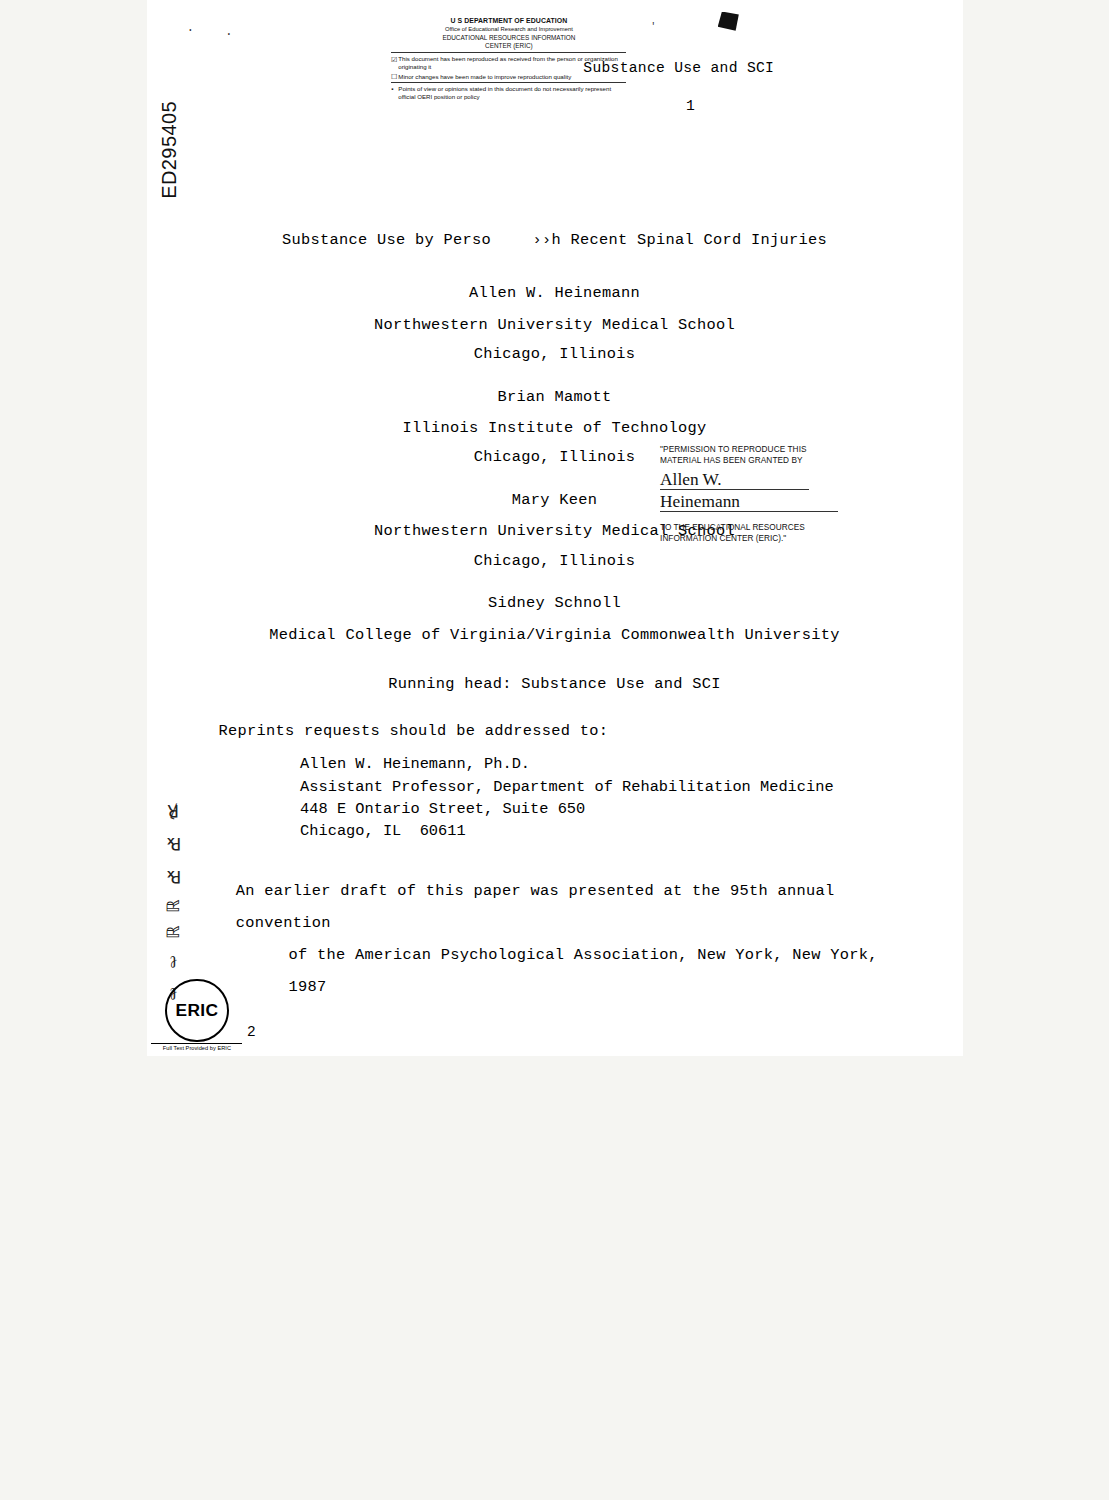.
.
ED295405
U S DEPARTMENT OF EDUCATION
Office of Educational Research and Improvement
EDUCATIONAL RESOURCES INFORMATION
CENTER (ERIC)
☑This document has been reproduced as received from the person or organization originating it
☐Minor changes have been made to improve reproduction quality
▪Points of view or opinions stated in this document do not necessarily represent official OERI position or policy
′
Substance Use and SCI
1
Substance Use by Perso  ››h Recent Spinal Cord Injuries
Allen W. Heinemann
Northwestern University Medical School
Chicago, Illinois
Brian Mamott
Illinois Institute of Technology
Chicago, Illinois
Mary Keen
Northwestern University Medical School
Chicago, Illinois
Sidney Schnoll
Medical College of Virginia/Virginia Commonwealth University
"PERMISSION TO REPRODUCE THIS
MATERIAL HAS BEEN GRANTED BY
Allen W. Heinemann
TO THE EDUCATIONAL RESOURCES
INFORMATION CENTER (ERIC)."
Running head: Substance Use and SCI
Reprints requests should be addressed to:
Allen W. Heinemann, Ph.D.
Assistant Professor, Department of Rehabilitation Medicine
448 E Ontario Street, Suite 650
Chicago, IL 60611
An earlier draft of this paper was presented at the 95th annual convention
of the American Psychological Association, New York, New York, 1987
ℓ ℓ ℝ ℝ ℞ ℞ ℟
ERIC
Full Text Provided by ERIC
2